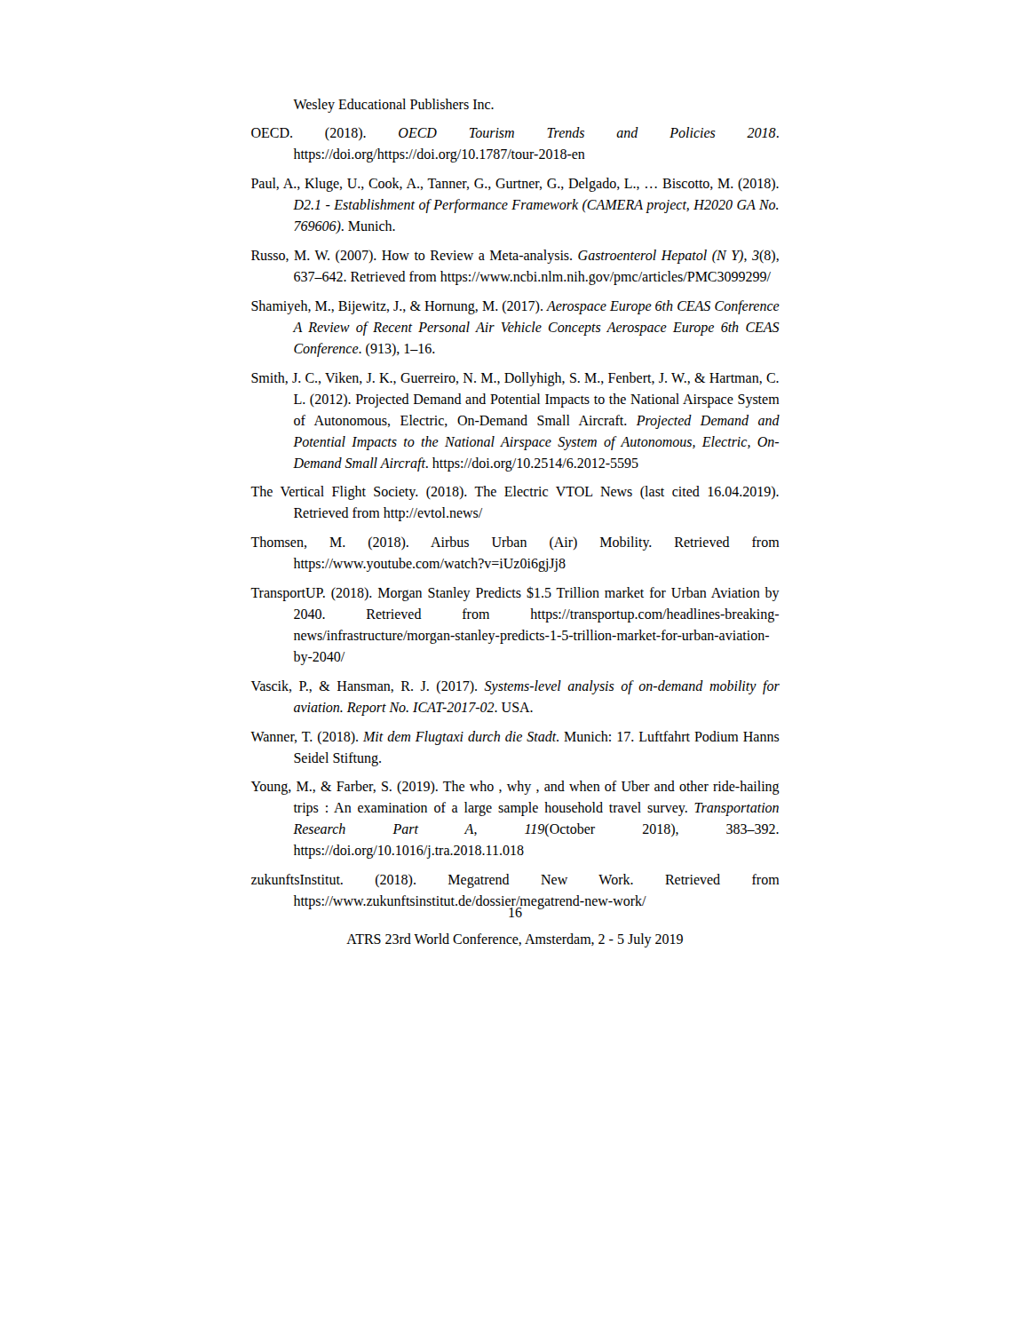Wesley Educational Publishers Inc.
OECD. (2018). OECD Tourism Trends and Policies 2018. https://doi.org/https://doi.org/10.1787/tour-2018-en
Paul, A., Kluge, U., Cook, A., Tanner, G., Gurtner, G., Delgado, L., … Biscotto, M. (2018). D2.1 - Establishment of Performance Framework (CAMERA project, H2020 GA No. 769606). Munich.
Russo, M. W. (2007). How to Review a Meta-analysis. Gastroenterol Hepatol (N Y), 3(8), 637–642. Retrieved from https://www.ncbi.nlm.nih.gov/pmc/articles/PMC3099299/
Shamiyeh, M., Bijewitz, J., & Hornung, M. (2017). Aerospace Europe 6th CEAS Conference A Review of Recent Personal Air Vehicle Concepts Aerospace Europe 6th CEAS Conference. (913), 1–16.
Smith, J. C., Viken, J. K., Guerreiro, N. M., Dollyhigh, S. M., Fenbert, J. W., & Hartman, C. L. (2012). Projected Demand and Potential Impacts to the National Airspace System of Autonomous, Electric, On-Demand Small Aircraft. Projected Demand and Potential Impacts to the National Airspace System of Autonomous, Electric, On-Demand Small Aircraft. https://doi.org/10.2514/6.2012-5595
The Vertical Flight Society. (2018). The Electric VTOL News (last cited 16.04.2019). Retrieved from http://evtol.news/
Thomsen, M. (2018). Airbus Urban (Air) Mobility. Retrieved from https://www.youtube.com/watch?v=iUz0i6gjJj8
TransportUP. (2018). Morgan Stanley Predicts $1.5 Trillion market for Urban Aviation by 2040. Retrieved from https://transportup.com/headlines-breaking-news/infrastructure/morgan-stanley-predicts-1-5-trillion-market-for-urban-aviation-by-2040/
Vascik, P., & Hansman, R. J. (2017). Systems-level analysis of on-demand mobility for aviation. Report No. ICAT-2017-02. USA.
Wanner, T. (2018). Mit dem Flugtaxi durch die Stadt. Munich: 17. Luftfahrt Podium Hanns Seidel Stiftung.
Young, M., & Farber, S. (2019). The who , why , and when of Uber and other ride-hailing trips : An examination of a large sample household travel survey. Transportation Research Part A, 119(October 2018), 383–392. https://doi.org/10.1016/j.tra.2018.11.018
zukunftsInstitut. (2018). Megatrend New Work. Retrieved from https://www.zukunftsinstitut.de/dossier/megatrend-new-work/
16
ATRS 23rd World Conference, Amsterdam, 2 - 5 July 2019